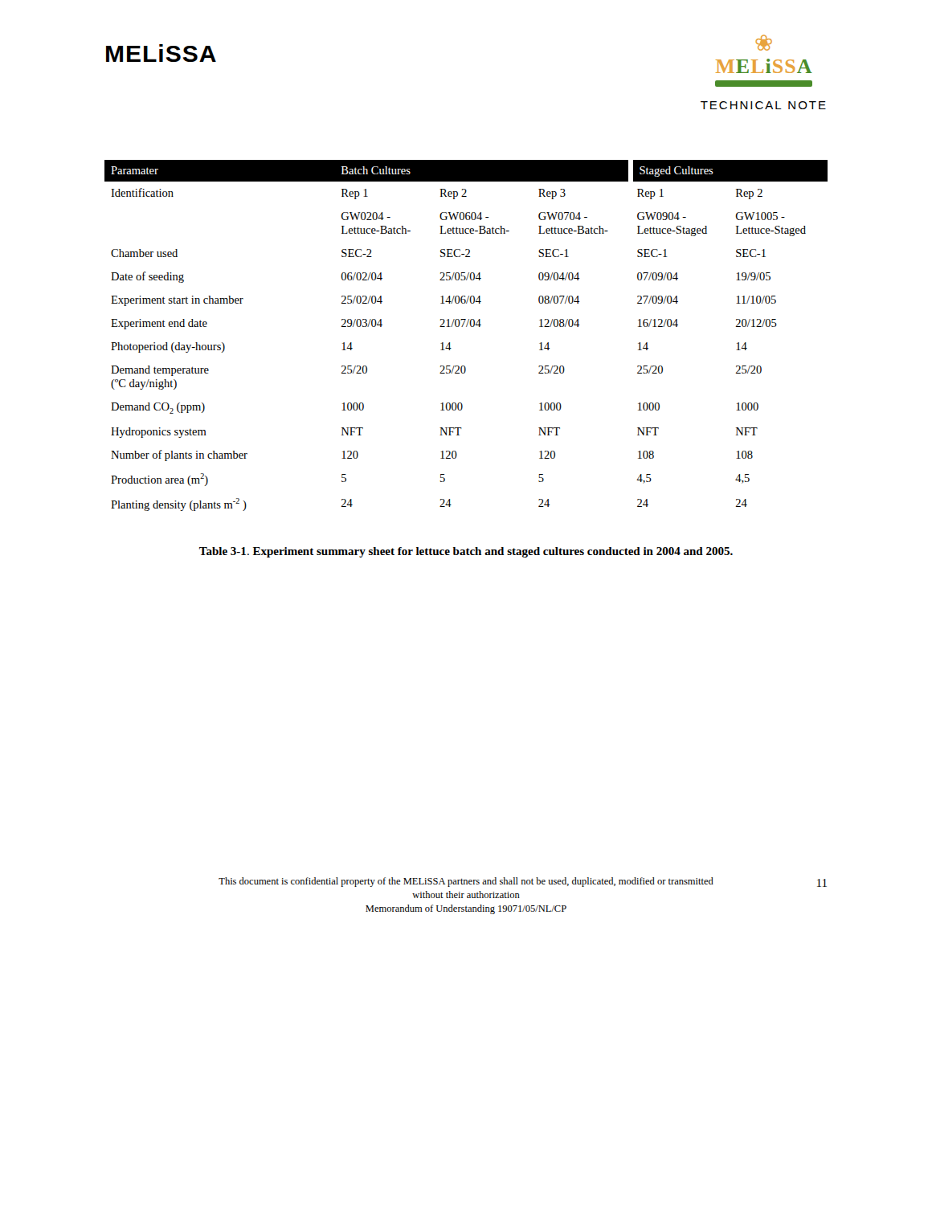MELiSSA
❀
MELi SSA
TECHNICAL NOTE
| Paramater | Batch Cultures | Staged Cultures |
| --- | --- | --- |
| Identification | Rep 1 | Rep 2 | Rep 3 | Rep 1 | Rep 2 |
| GW0204 - Lettuce-Batch- | GW0604 - Lettuce-Batch- | GW0704 - Lettuce-Batch- | GW0904 - Lettuce-Staged | GW1005 - Lettuce-Staged |
| Chamber used | SEC-2 | SEC-2 | SEC-1 | SEC-1 | SEC-1 |
| Date of seeding | 06/02/04 | 25/05/04 | 09/04/04 | 07/09/04 | 19/9/05 |
| Experiment start in chamber | 25/02/04 | 14/06/04 | 08/07/04 | 27/09/04 | 11/10/05 |
| Experiment end date | 29/03/04 | 21/07/04 | 12/08/04 | 16/12/04 | 20/12/05 |
| Photoperiod (day-hours) | 14 | 14 | 14 | 14 | 14 |
| Demand temperature (ºC day/night) | 25/20 | 25/20 | 25/20 | 25/20 | 25/20 |
| Demand CO 2 (ppm) | 1000 | 1000 | 1000 | 1000 | 1000 |
| Hydroponics system | NFT | NFT | NFT | NFT | NFT |
| Number of plants in chamber | 120 | 120 | 120 | 108 | 108 |
| Production area (m 2 ) | 5 | 5 | 5 | 4,5 | 4,5 |
| Planting density (plants m -2 ) | 24 | 24 | 24 | 24 | 24 |
Table 3-1. Experiment summary sheet for lettuce batch and staged cultures conducted in 2004 and 2005.
11
This document is confidential property of the MELiSSA partners and shall not be used, duplicated, modified or transmitted
without their authorization
Memorandum of Understanding 19071/05/NL/CP